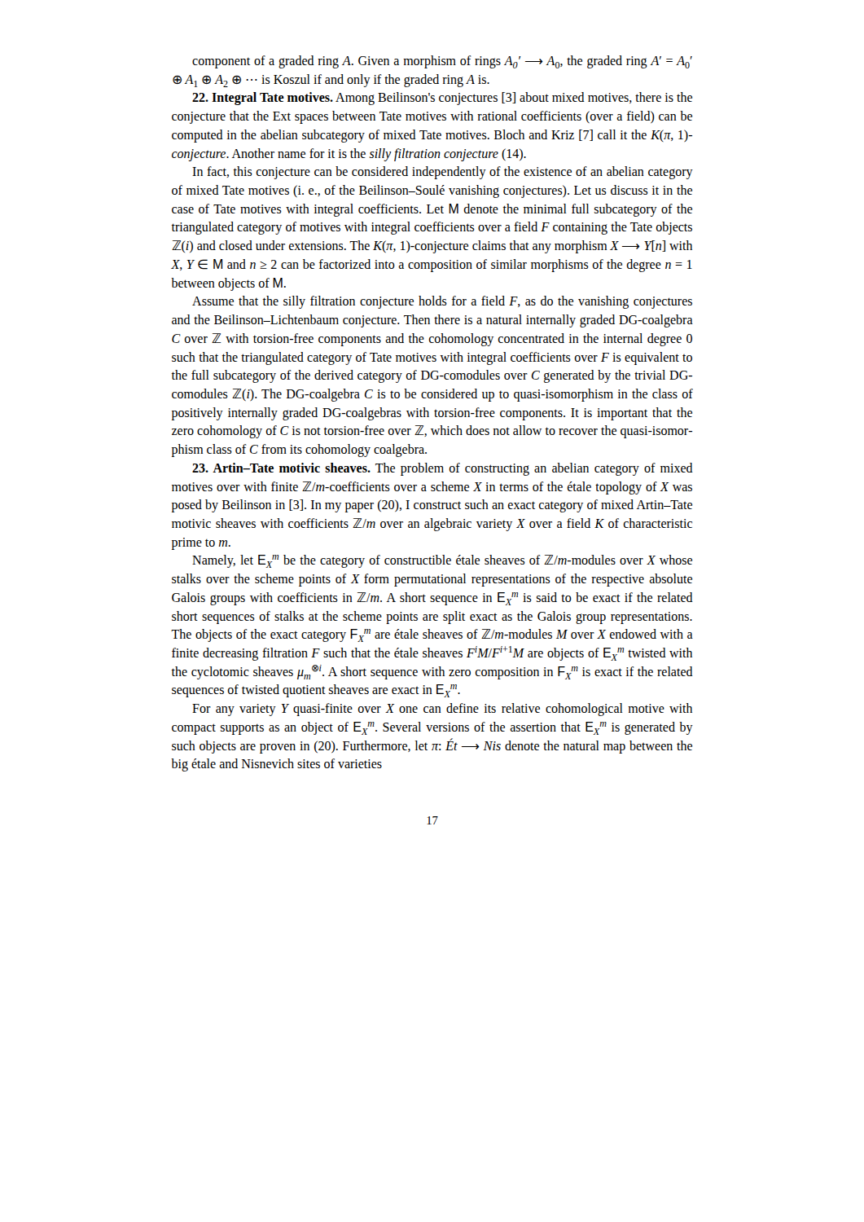component of a graded ring A. Given a morphism of rings A 0′ ⟶ A0, the graded ring A′ = A0′ ⊕ A1 ⊕ A2 ⊕ ⋯ is Koszul if and only if the graded ring A is.
22. Integral Tate motives. Among Beilinson's conjectures [3] about mixed motives, there is the conjecture that the Ext spaces between Tate motives with rational coefficients (over a field) can be computed in the abelian subcategory of mixed Tate motives. Bloch and Kriz [7] call it the K(π, 1)-conjecture. Another name for it is the silly filtration conjecture (14).
In fact, this conjecture can be considered independently of the existence of an abelian category of mixed Tate motives (i. e., of the Beilinson–Soulé vanishing conjectures). Let us discuss it in the case of Tate motives with integral coefficients. Let M denote the minimal full subcategory of the triangulated category of motives with integral coefficients over a field F containing the Tate objects ℤ(i) and closed under extensions. The K(π, 1)-conjecture claims that any morphism X ⟶ Y[n] with X, Y ∈ M and n ≥ 2 can be factorized into a composition of similar morphisms of the degree n = 1 between objects of M.
Assume that the silly filtration conjecture holds for a field F, as do the vanishing conjectures and the Beilinson–Lichtenbaum conjecture. Then there is a natural internally graded DG-coalgebra C over ℤ with torsion-free components and the cohomology concentrated in the internal degree 0 such that the triangulated category of Tate motives with integral coefficients over F is equivalent to the full subcategory of the derived category of DG-comodules over C generated by the trivial DG-comodules ℤ(i). The DG-coalgebra C is to be considered up to quasi-isomorphism in the class of positively internally graded DG-coalgebras with torsion-free components. It is important that the zero cohomology of C is not torsion-free over ℤ, which does not allow to recover the quasi-isomorphism class of C from its cohomology coalgebra.
23. Artin–Tate motivic sheaves. The problem of constructing an abelian category of mixed motives over with finite ℤ/m-coefficients over a scheme X in terms of the étale topology of X was posed by Beilinson in [3]. In my paper (20), I construct such an exact category of mixed Artin–Tate motivic sheaves with coefficients ℤ/m over an algebraic variety X over a field K of characteristic prime to m.
Namely, let EXm be the category of constructible étale sheaves of ℤ/m-modules over X whose stalks over the scheme points of X form permutational representations of the respective absolute Galois groups with coefficients in ℤ/m. A short sequence in EXm is said to be exact if the related short sequences of stalks at the scheme points are split exact as the Galois group representations. The objects of the exact category FXm are étale sheaves of ℤ/m-modules M over X endowed with a finite decreasing filtration F such that the étale sheaves FiM/Fi+1M are objects of EXm twisted with the cyclotomic sheaves μm⊗i. A short sequence with zero composition in FXm is exact if the related sequences of twisted quotient sheaves are exact in EXm.
For any variety Y quasi-finite over X one can define its relative cohomological motive with compact supports as an object of EXm. Several versions of the assertion that EXm is generated by such objects are proven in (20). Furthermore, let π: Ét ⟶ Nis denote the natural map between the big étale and Nisnevich sites of varieties
17